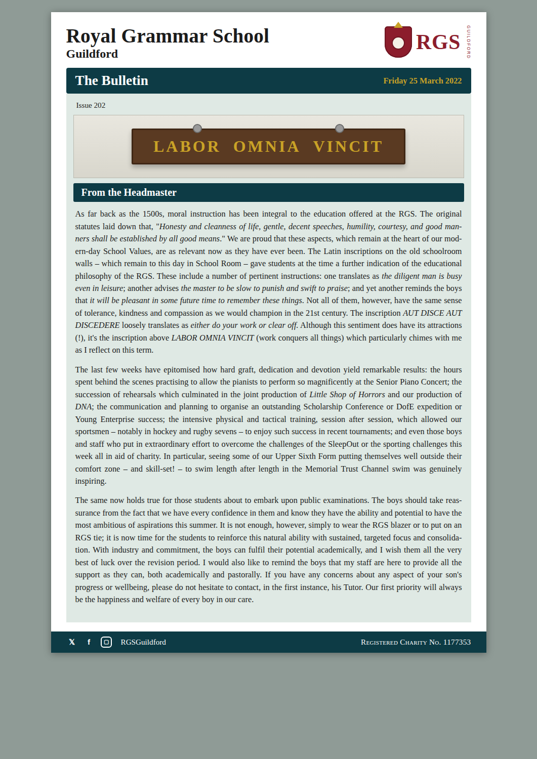Royal Grammar School
Guildford
RGS
Guildford
The Bulletin
Friday 25 March 2022
Issue 202
LABOR OMNIA VINCIT
From the Headmaster
As far back as the 1500s, moral instruction has been integral to the education offered at the RGS. The original statutes laid down that, "Honesty and cleanness of life, gentle, decent speeches, humility, courtesy, and good manners shall be established by all good means." We are proud that these aspects, which remain at the heart of our modern-day School Values, are as relevant now as they have ever been. The Latin inscriptions on the old schoolroom walls – which remain to this day in School Room – gave students at the time a further indication of the educational philosophy of the RGS. These include a number of pertinent instructions: one translates as the diligent man is busy even in leisure; another advises the master to be slow to punish and swift to praise; and yet another reminds the boys that it will be pleasant in some future time to remember these things. Not all of them, however, have the same sense of tolerance, kindness and compassion as we would champion in the 21st century. The inscription AUT DISCE AUT DISCEDERE loosely translates as either do your work or clear off. Although this sentiment does have its attractions (!), it's the inscription above LABOR OMNIA VINCIT (work conquers all things) which particularly chimes with me as I reflect on this term.
The last few weeks have epitomised how hard graft, dedication and devotion yield remarkable results: the hours spent behind the scenes practising to allow the pianists to perform so magnificently at the Senior Piano Concert; the succession of rehearsals which culminated in the joint production of Little Shop of Horrors and our production of DNA; the communication and planning to organise an outstanding Scholarship Conference or DofE expedition or Young Enterprise success; the intensive physical and tactical training, session after session, which allowed our sportsmen – notably in hockey and rugby sevens – to enjoy such success in recent tournaments; and even those boys and staff who put in extraordinary effort to overcome the challenges of the SleepOut or the sporting challenges this week all in aid of charity. In particular, seeing some of our Upper Sixth Form putting themselves well outside their comfort zone – and skill-set! – to swim length after length in the Memorial Trust Channel swim was genuinely inspiring.
The same now holds true for those students about to embark upon public examinations. The boys should take reassurance from the fact that we have every confidence in them and know they have the ability and potential to have the most ambitious of aspirations this summer. It is not enough, however, simply to wear the RGS blazer or to put on an RGS tie; it is now time for the students to reinforce this natural ability with sustained, targeted focus and consolidation. With industry and commitment, the boys can fulfil their potential academically, and I wish them all the very best of luck over the revision period. I would also like to remind the boys that my staff are here to provide all the support as they can, both academically and pastorally. If you have any concerns about any aspect of your son's progress or wellbeing, please do not hesitate to contact, in the first instance, his Tutor. Our first priority will always be the happiness and welfare of every boy in our care.
𝕏 f ▢ RGSGuildford
Registered Charity No. 1177353